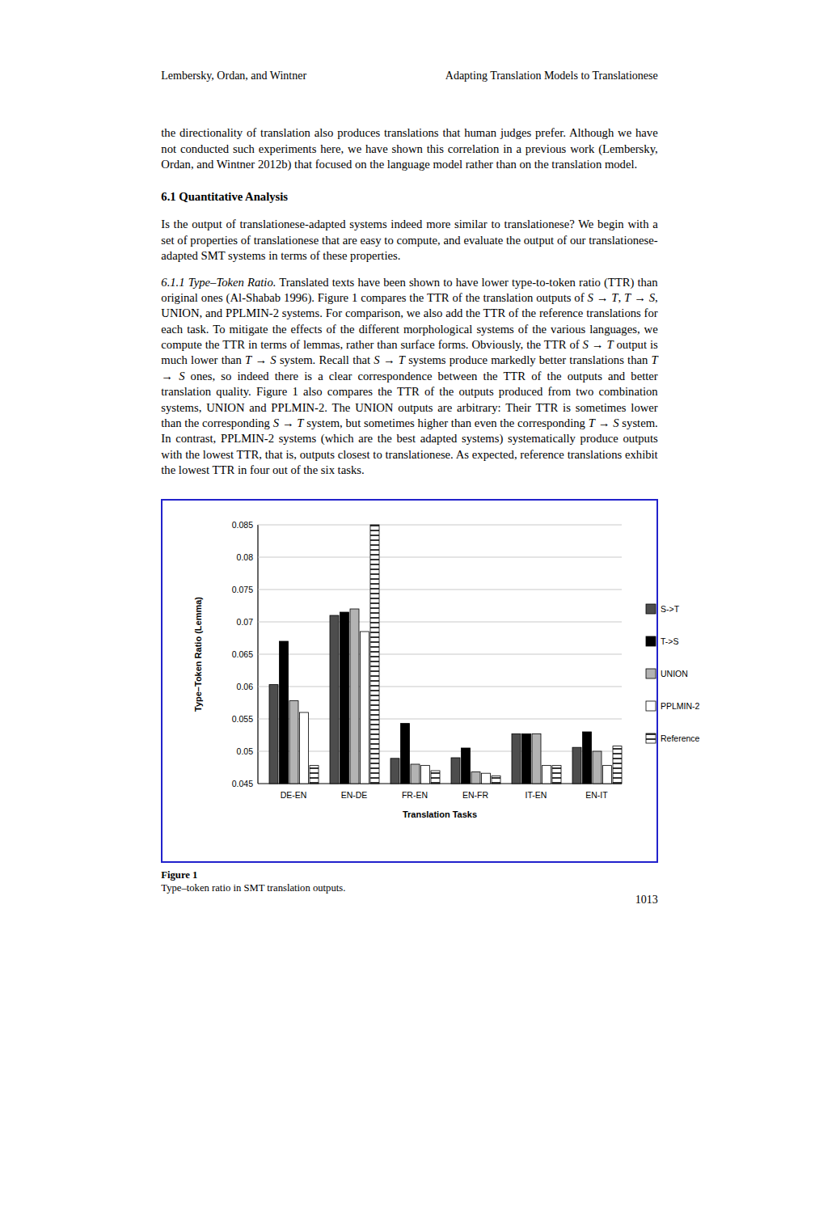Lembersky, Ordan, and Wintner
Adapting Translation Models to Translationese
the directionality of translation also produces translations that human judges prefer. Although we have not conducted such experiments here, we have shown this correlation in a previous work (Lembersky, Ordan, and Wintner 2012b) that focused on the language model rather than on the translation model.
6.1 Quantitative Analysis
Is the output of translationese-adapted systems indeed more similar to translationese? We begin with a set of properties of translationese that are easy to compute, and evaluate the output of our translationese-adapted SMT systems in terms of these properties.
6.1.1 Type–Token Ratio. Translated texts have been shown to have lower type-to-token ratio (TTR) than original ones (Al-Shabab 1996). Figure 1 compares the TTR of the translation outputs of S → T, T → S, UNION, and PPLMIN-2 systems. For comparison, we also add the TTR of the reference translations for each task. To mitigate the effects of the different morphological systems of the various languages, we compute the TTR in terms of lemmas, rather than surface forms. Obviously, the TTR of S → T output is much lower than T → S system. Recall that S → T systems produce markedly better translations than T → S ones, so indeed there is a clear correspondence between the TTR of the outputs and better translation quality. Figure 1 also compares the TTR of the outputs produced from two combination systems, UNION and PPLMIN-2. The UNION outputs are arbitrary: Their TTR is sometimes lower than the corresponding S → T system, but sometimes higher than even the corresponding T → S system. In contrast, PPLMIN-2 systems (which are the best adapted systems) systematically produce outputs with the lowest TTR, that is, outputs closest to translationese. As expected, reference translations exhibit the lowest TTR in four out of the six tasks.
0.045 0.05 0.055 0.06 0.065 0.07 0.075 0.08 0.085 Type–Token Ratio (Lemma) DE-EN EN-DE FR-EN EN-FR IT-EN EN-IT Translation Tasks S->T T->S UNION PPLMIN-2 Reference
Figure 1 Type–token ratio in SMT translation outputs.
1013